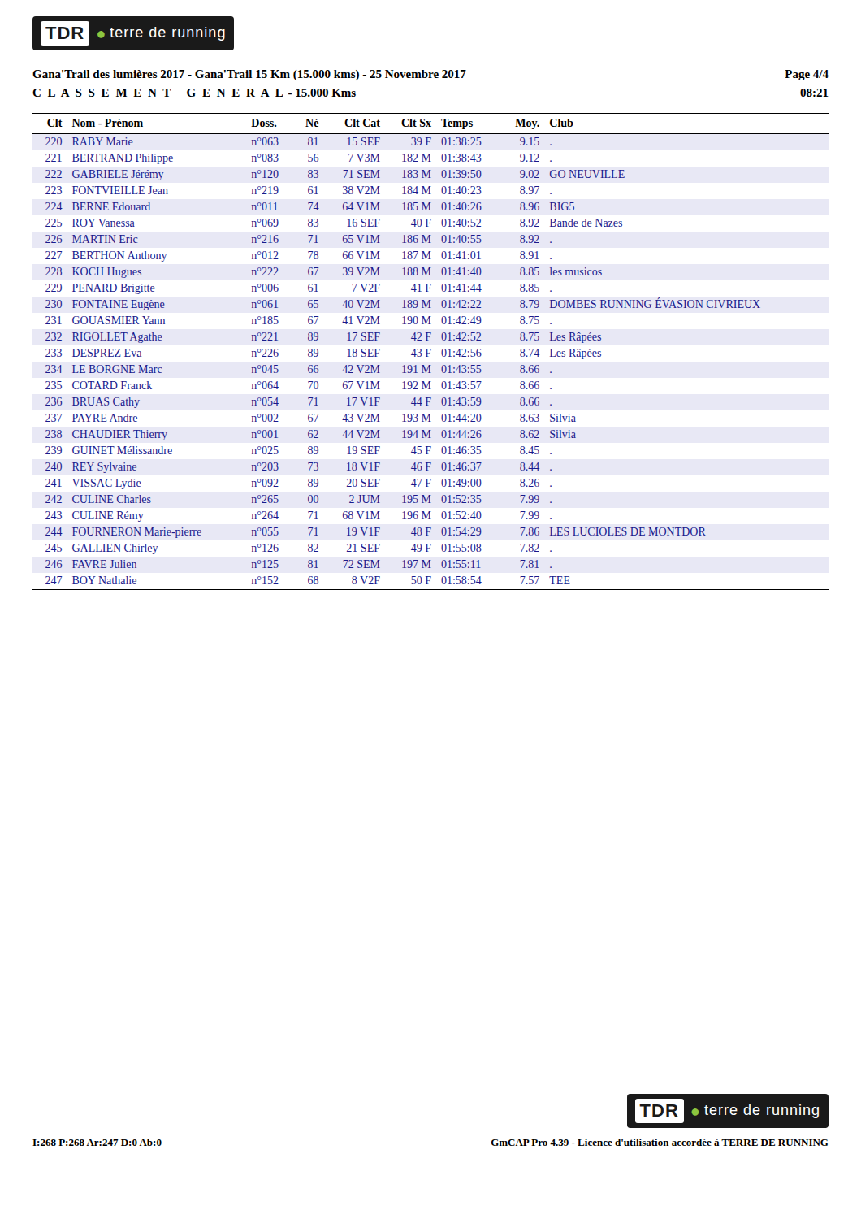TDR●terre de running
Gana'Trail des lumières 2017 - Gana'Trail 15 Km (15.000 kms) - 25 Novembre 2017
C L A S S E M E N T G E N E R A L - 15.000 Kms
Page 4/4
08:21
| Clt | Nom - Prénom | Doss. | Né | Clt Cat | Clt Sx | Temps | Moy. | Club |
| --- | --- | --- | --- | --- | --- | --- | --- | --- |
| 220 | RABY Marie | n°063 | 81 | 15 SEF | 39 F | 01:38:25 | 9.15 | . |
| 221 | BERTRAND Philippe | n°083 | 56 | 7 V3M | 182 M | 01:38:43 | 9.12 | . |
| 222 | GABRIELE Jérémy | n°120 | 83 | 71 SEM | 183 M | 01:39:50 | 9.02 | GO NEUVILLE |
| 223 | FONTVIEILLE Jean | n°219 | 61 | 38 V2M | 184 M | 01:40:23 | 8.97 | . |
| 224 | BERNE Edouard | n°011 | 74 | 64 V1M | 185 M | 01:40:26 | 8.96 | BIG5 |
| 225 | ROY Vanessa | n°069 | 83 | 16 SEF | 40 F | 01:40:52 | 8.92 | Bande de Nazes |
| 226 | MARTIN Eric | n°216 | 71 | 65 V1M | 186 M | 01:40:55 | 8.92 | . |
| 227 | BERTHON Anthony | n°012 | 78 | 66 V1M | 187 M | 01:41:01 | 8.91 | . |
| 228 | KOCH Hugues | n°222 | 67 | 39 V2M | 188 M | 01:41:40 | 8.85 | les musicos |
| 229 | PENARD Brigitte | n°006 | 61 | 7 V2F | 41 F | 01:41:44 | 8.85 | . |
| 230 | FONTAINE Eugène | n°061 | 65 | 40 V2M | 189 M | 01:42:22 | 8.79 | DOMBES RUNNING ÉVASION CIVRIEUX |
| 231 | GOUASMIER Yann | n°185 | 67 | 41 V2M | 190 M | 01:42:49 | 8.75 | . |
| 232 | RIGOLLET Agathe | n°221 | 89 | 17 SEF | 42 F | 01:42:52 | 8.75 | Les Râpées |
| 233 | DESPREZ Eva | n°226 | 89 | 18 SEF | 43 F | 01:42:56 | 8.74 | Les Râpées |
| 234 | LE BORGNE Marc | n°045 | 66 | 42 V2M | 191 M | 01:43:55 | 8.66 | . |
| 235 | COTARD Franck | n°064 | 70 | 67 V1M | 192 M | 01:43:57 | 8.66 | . |
| 236 | BRUAS Cathy | n°054 | 71 | 17 V1F | 44 F | 01:43:59 | 8.66 | . |
| 237 | PAYRE Andre | n°002 | 67 | 43 V2M | 193 M | 01:44:20 | 8.63 | Silvia |
| 238 | CHAUDIER Thierry | n°001 | 62 | 44 V2M | 194 M | 01:44:26 | 8.62 | Silvia |
| 239 | GUINET Mélissandre | n°025 | 89 | 19 SEF | 45 F | 01:46:35 | 8.45 | . |
| 240 | REY Sylvaine | n°203 | 73 | 18 V1F | 46 F | 01:46:37 | 8.44 | . |
| 241 | VISSAC Lydie | n°092 | 89 | 20 SEF | 47 F | 01:49:00 | 8.26 | . |
| 242 | CULINE Charles | n°265 | 00 | 2 JUM | 195 M | 01:52:35 | 7.99 | . |
| 243 | CULINE Rémy | n°264 | 71 | 68 V1M | 196 M | 01:52:40 | 7.99 | . |
| 244 | FOURNERON Marie-pierre | n°055 | 71 | 19 V1F | 48 F | 01:54:29 | 7.86 | LES LUCIOLES DE MONTDOR |
| 245 | GALLIEN Chirley | n°126 | 82 | 21 SEF | 49 F | 01:55:08 | 7.82 | . |
| 246 | FAVRE Julien | n°125 | 81 | 72 SEM | 197 M | 01:55:11 | 7.81 | . |
| 247 | BOY Nathalie | n°152 | 68 | 8 V2F | 50 F | 01:58:54 | 7.57 | TEE |
TDR●terre de running
I:268 P:268 Ar:247 D:0 Ab:0
GmCAP Pro 4.39 - Licence d'utilisation accordée à TERRE DE RUNNING